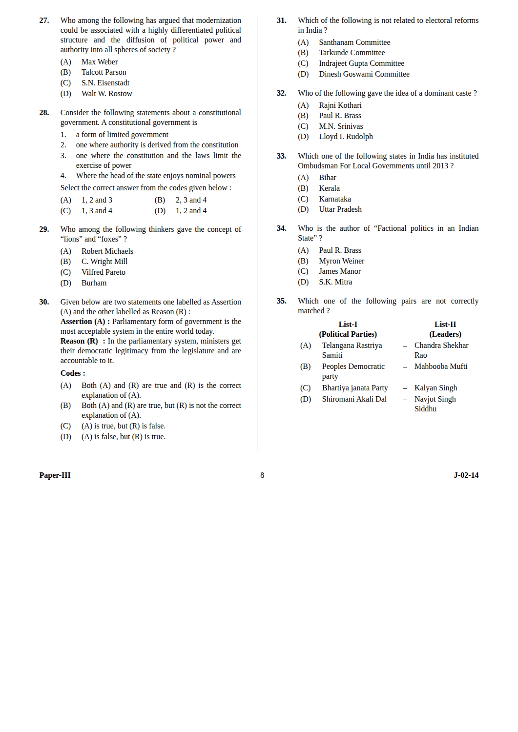27.
Who among the following has argued that modernization could be associated with a highly differentiated political structure and the diffusion of political power and authority into all spheres of society ?
(A) Max Weber
(B) Talcott Parson
(C) S.N. Eisenstadt
(D) Walt W. Rostow
28.
Consider the following statements about a constitutional government. A constitutional government is
1. a form of limited government
2. one where authority is derived from the constitution
3. one where the constitution and the laws limit the exercise of power
4. Where the head of the state enjoys nominal powers
Select the correct answer from the codes given below :
(A) 1, 2 and 3
(B) 2, 3 and 4
(C) 1, 3 and 4
(D) 1, 2 and 4
29.
Who among the following thinkers gave the concept of “lions” and “foxes” ?
(A) Robert Michaels
(B) C. Wright Mill
(C) Vilfred Pareto
(D) Burham
30.
Given below are two statements one labelled as Assertion (A) and the other labelled as Reason (R) :
Assertion (A) : Parliamentary form of government is the most acceptable system in the entire world today.
Reason (R) : In the parliamentary system, ministers get their democratic legitimacy from the legislature and are accountable to it.
Codes :
(A) Both (A) and (R) are true and (R) is the correct explanation of (A).
(B) Both (A) and (R) are true, but (R) is not the correct explanation of (A).
(C)(A) is true, but (R) is false.
(D)(A) is false, but (R) is true.
31.
Which of the following is not related to electoral reforms in India ?
(A) Santhanam Committee
(B) Tarkunde Committee
(C) Indrajeet Gupta Committee
(D) Dinesh Goswami Committee
32.
Who of the following gave the idea of a dominant caste ?
(A) Rajni Kothari
(B) Paul R. Brass
(C) M.N. Srinivas
(D) Lloyd I. Rudolph
33.
Which one of the following states in India has instituted Ombudsman For Local Governments until 2013 ?
(A) Bihar
(B) Kerala
(C) Karnataka
(D) Uttar Pradesh
34.
Who is the author of “Factional politics in an Indian State” ?
(A) Paul R. Brass
(B) Myron Weiner
(C) James Manor
(D) S.K. Mitra
35.
Which one of the following pairs are not correctly matched ?
| List-I (Political Parties) | | List-II (Leaders) |
| --- | --- | --- |
| (A) | Telangana Rastriya Samiti | – | Chandra Shekhar Rao |
| (B) | Peoples Democratic party | – | Mahbooba Mufti |
| (C) | Bhartiya janata Party | – | Kalyan Singh |
| (D) | Shiromani Akali Dal | – | Navjot Singh Siddhu |
Paper-III
8
J‑02‑14